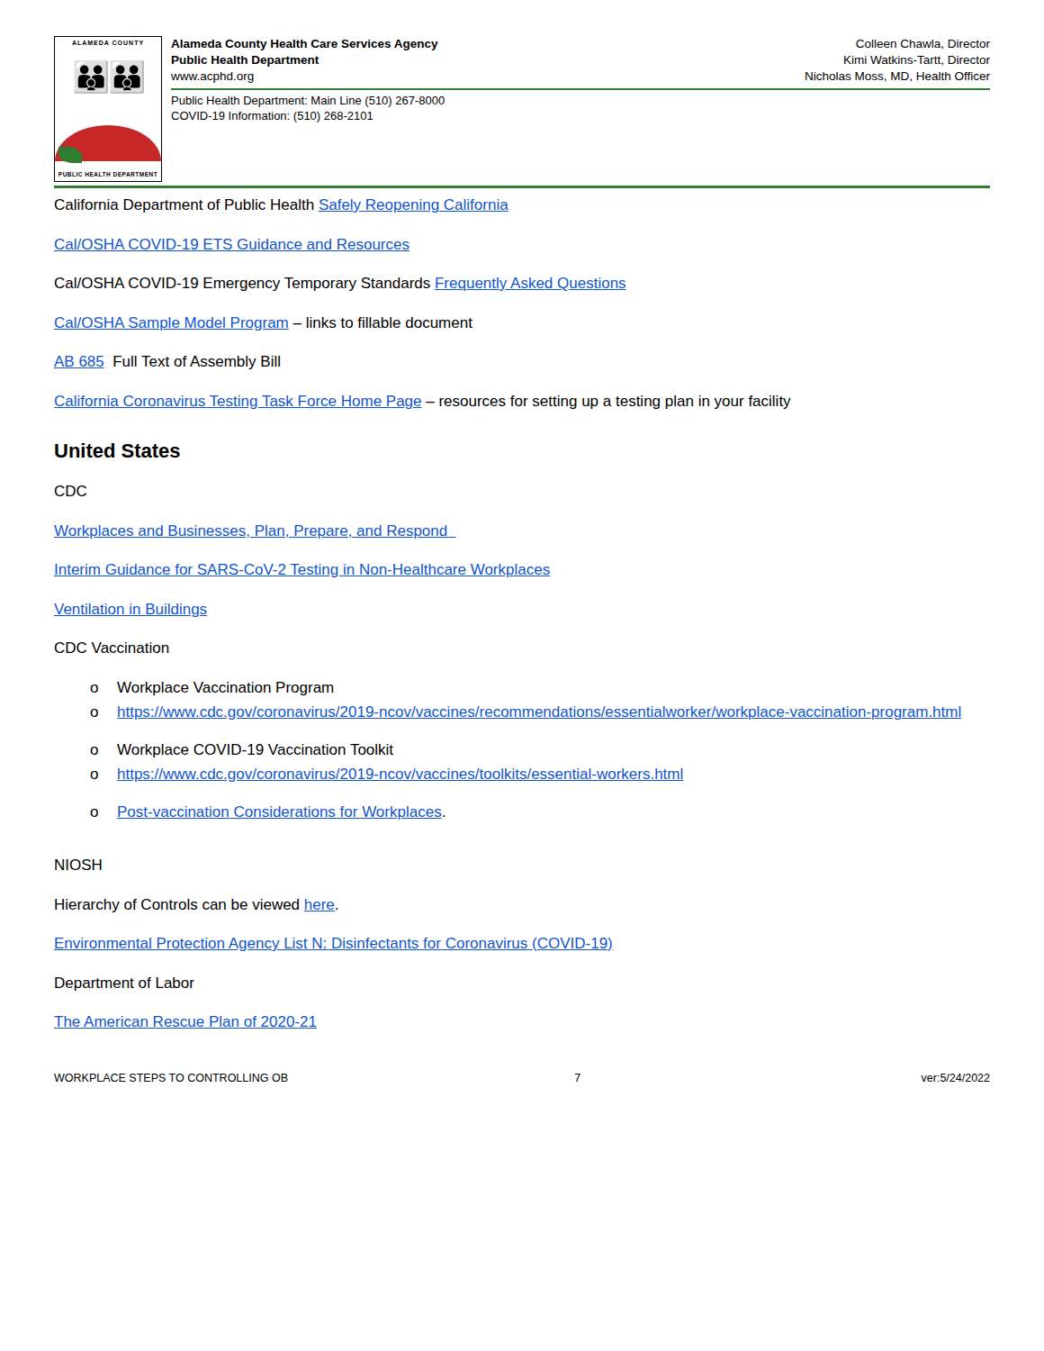ALAMEDA COUNTY
👪👪
PUBLIC HEALTH DEPARTMENT
Alameda County Health Care Services Agency Colleen Chawla, Director
Public Health Department Kimi Watkins-Tartt, Director
www.acphd.org Nicholas Moss, MD, Health Officer
Public Health Department: Main Line (510) 267-8000
COVID-19 Information: (510) 268-2101
California Department of Public Health Safely Reopening California
Cal/OSHA COVID-19 ETS Guidance and Resources
Cal/OSHA COVID-19 Emergency Temporary Standards Frequently Asked Questions
Cal/OSHA Sample Model Program – links to fillable document
AB 685 Full Text of Assembly Bill
California Coronavirus Testing Task Force Home Page – resources for setting up a testing plan in your facility
United States
CDC
Workplaces and Businesses, Plan, Prepare, and Respond
Interim Guidance for SARS-CoV-2 Testing in Non-Healthcare Workplaces
Ventilation in Buildings
CDC Vaccination
Workplace Vaccination Program
https://www.cdc.gov/coronavirus/2019-ncov/vaccines/recommendations/essentialworker/workplace-vaccination-program.html
Workplace COVID-19 Vaccination Toolkit
https://www.cdc.gov/coronavirus/2019-ncov/vaccines/toolkits/essential-workers.html
Post-vaccination Considerations for Workplaces.
NIOSH
Hierarchy of Controls can be viewed here.
Environmental Protection Agency List N: Disinfectants for Coronavirus (COVID-19)
Department of Labor
The American Rescue Plan of 2020-21
WORKPLACE STEPS TO CONTROLLING OB 7 ver:5/24/2022